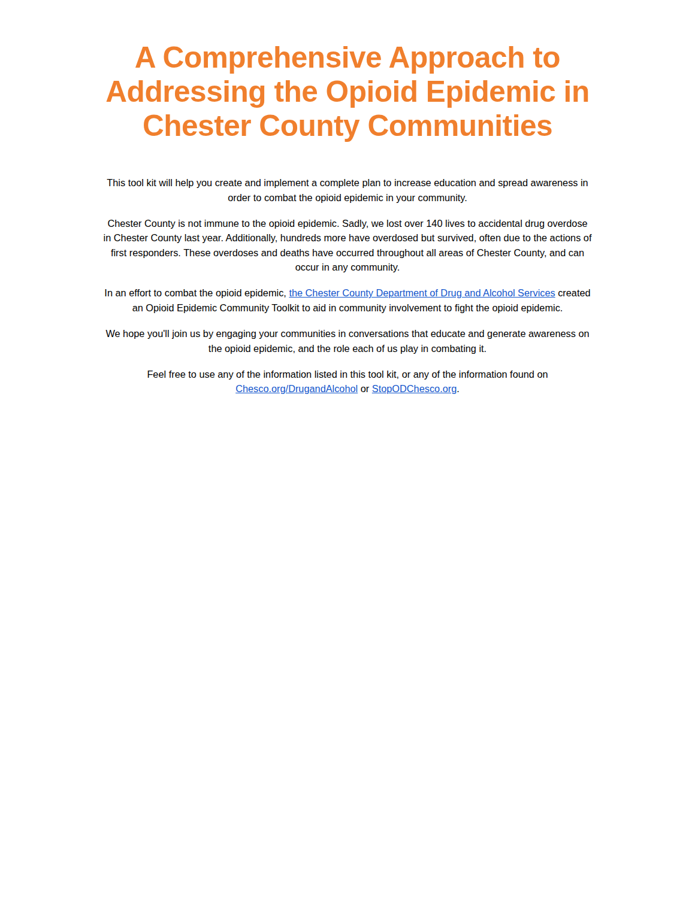A Comprehensive Approach to Addressing the Opioid Epidemic in Chester County Communities
This tool kit will help you create and implement a complete plan to increase education and spread awareness in order to combat the opioid epidemic in your community.
Chester County is not immune to the opioid epidemic. Sadly, we lost over 140 lives to accidental drug overdose in Chester County last year. Additionally, hundreds more have overdosed but survived, often due to the actions of first responders. These overdoses and deaths have occurred throughout all areas of Chester County, and can occur in any community.
In an effort to combat the opioid epidemic, the Chester County Department of Drug and Alcohol Services created an Opioid Epidemic Community Toolkit to aid in community involvement to fight the opioid epidemic.
We hope you'll join us by engaging your communities in conversations that educate and generate awareness on the opioid epidemic, and the role each of us play in combating it.
Feel free to use any of the information listed in this tool kit, or any of the information found on Chesco.org/DrugandAlcohol or StopODChesco.org.